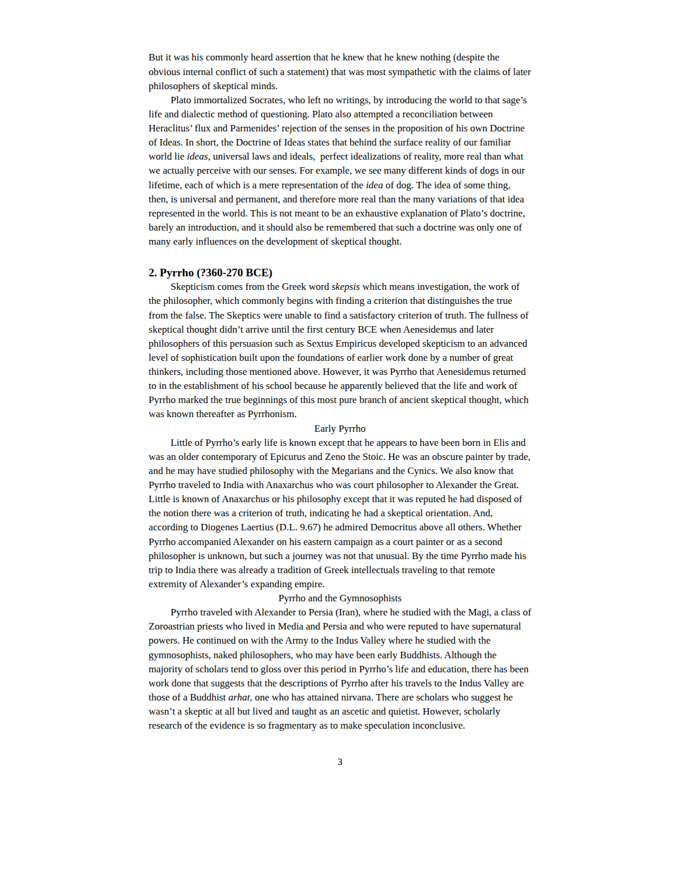But it was his commonly heard assertion that he knew that he knew nothing (despite the obvious internal conflict of such a statement) that was most sympathetic with the claims of later philosophers of skeptical minds.
Plato immortalized Socrates, who left no writings, by introducing the world to that sage’s life and dialectic method of questioning. Plato also attempted a reconciliation between Heraclitus’ flux and Parmenides’ rejection of the senses in the proposition of his own Doctrine of Ideas. In short, the Doctrine of Ideas states that behind the surface reality of our familiar world lie ideas, universal laws and ideals, perfect idealizations of reality, more real than what we actually perceive with our senses. For example, we see many different kinds of dogs in our lifetime, each of which is a mere representation of the idea of dog. The idea of some thing, then, is universal and permanent, and therefore more real than the many variations of that idea represented in the world. This is not meant to be an exhaustive explanation of Plato’s doctrine, barely an introduction, and it should also be remembered that such a doctrine was only one of many early influences on the development of skeptical thought.
2. Pyrrho (?360-270 BCE)
Skepticism comes from the Greek word skepsis which means investigation, the work of the philosopher, which commonly begins with finding a criterion that distinguishes the true from the false. The Skeptics were unable to find a satisfactory criterion of truth. The fullness of skeptical thought didn’t arrive until the first century BCE when Aenesidemus and later philosophers of this persuasion such as Sextus Empiricus developed skepticism to an advanced level of sophistication built upon the foundations of earlier work done by a number of great thinkers, including those mentioned above. However, it was Pyrrho that Aenesidemus returned to in the establishment of his school because he apparently believed that the life and work of Pyrrho marked the true beginnings of this most pure branch of ancient skeptical thought, which was known thereafter as Pyrrhonism.
Early Pyrrho
Little of Pyrrho’s early life is known except that he appears to have been born in Elis and was an older contemporary of Epicurus and Zeno the Stoic. He was an obscure painter by trade, and he may have studied philosophy with the Megarians and the Cynics. We also know that Pyrrho traveled to India with Anaxarchus who was court philosopher to Alexander the Great. Little is known of Anaxarchus or his philosophy except that it was reputed he had disposed of the notion there was a criterion of truth, indicating he had a skeptical orientation. And, according to Diogenes Laertius (D.L. 9.67) he admired Democritus above all others. Whether Pyrrho accompanied Alexander on his eastern campaign as a court painter or as a second philosopher is unknown, but such a journey was not that unusual. By the time Pyrrho made his trip to India there was already a tradition of Greek intellectuals traveling to that remote extremity of Alexander’s expanding empire.
Pyrrho and the Gymnosophists
Pyrrho traveled with Alexander to Persia (Iran), where he studied with the Magi, a class of Zoroastrian priests who lived in Media and Persia and who were reputed to have supernatural powers. He continued on with the Army to the Indus Valley where he studied with the gymnosophists, naked philosophers, who may have been early Buddhists. Although the majority of scholars tend to gloss over this period in Pyrrho’s life and education, there has been work done that suggests that the descriptions of Pyrrho after his travels to the Indus Valley are those of a Buddhist arhat, one who has attained nirvana. There are scholars who suggest he wasn’t a skeptic at all but lived and taught as an ascetic and quietist. However, scholarly research of the evidence is so fragmentary as to make speculation inconclusive.
3